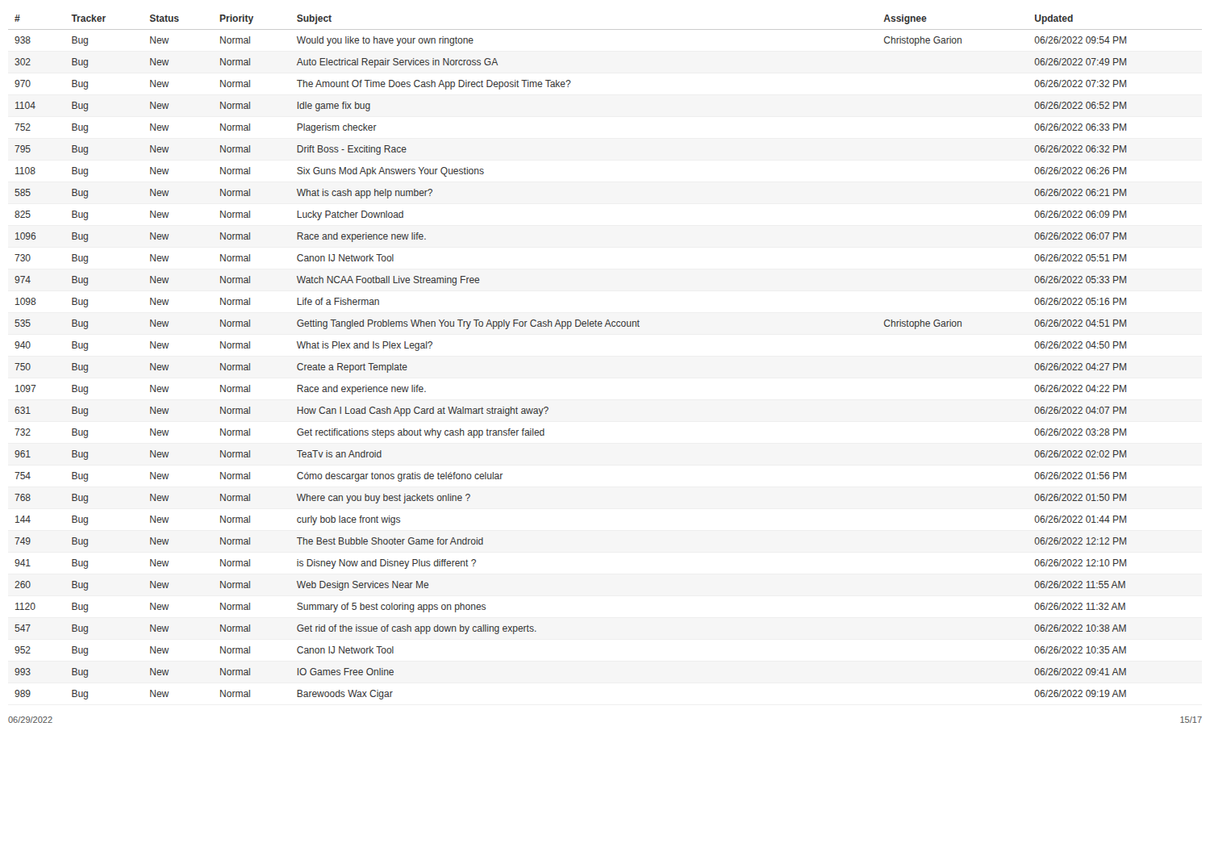| # | Tracker | Status | Priority | Subject | Assignee | Updated |
| --- | --- | --- | --- | --- | --- | --- |
| 938 | Bug | New | Normal | Would you like to have your own ringtone | Christophe Garion | 06/26/2022 09:54 PM |
| 302 | Bug | New | Normal | Auto Electrical Repair Services in Norcross GA | | 06/26/2022 07:49 PM |
| 970 | Bug | New | Normal | The Amount Of Time Does Cash App Direct Deposit Time Take? | | 06/26/2022 07:32 PM |
| 1104 | Bug | New | Normal | Idle game fix bug | | 06/26/2022 06:52 PM |
| 752 | Bug | New | Normal | Plagerism checker | | 06/26/2022 06:33 PM |
| 795 | Bug | New | Normal | Drift Boss - Exciting Race | | 06/26/2022 06:32 PM |
| 1108 | Bug | New | Normal | Six Guns Mod Apk Answers Your Questions | | 06/26/2022 06:26 PM |
| 585 | Bug | New | Normal | What is cash app help number? | | 06/26/2022 06:21 PM |
| 825 | Bug | New | Normal | Lucky Patcher Download | | 06/26/2022 06:09 PM |
| 1096 | Bug | New | Normal | Race and experience new life. | | 06/26/2022 06:07 PM |
| 730 | Bug | New | Normal | Canon IJ Network Tool | | 06/26/2022 05:51 PM |
| 974 | Bug | New | Normal | Watch NCAA Football Live Streaming Free | | 06/26/2022 05:33 PM |
| 1098 | Bug | New | Normal | Life of a Fisherman | | 06/26/2022 05:16 PM |
| 535 | Bug | New | Normal | Getting Tangled Problems When You Try To Apply For Cash App Delete Account | Christophe Garion | 06/26/2022 04:51 PM |
| 940 | Bug | New | Normal | What is Plex and Is Plex Legal? | | 06/26/2022 04:50 PM |
| 750 | Bug | New | Normal | Create a Report Template | | 06/26/2022 04:27 PM |
| 1097 | Bug | New | Normal | Race and experience new life. | | 06/26/2022 04:22 PM |
| 631 | Bug | New | Normal | How Can I Load Cash App Card at Walmart straight away? | | 06/26/2022 04:07 PM |
| 732 | Bug | New | Normal | Get rectifications steps about why cash app transfer failed | | 06/26/2022 03:28 PM |
| 961 | Bug | New | Normal | TeaTv is an Android | | 06/26/2022 02:02 PM |
| 754 | Bug | New | Normal | Cómo descargar tonos gratis de teléfono celular | | 06/26/2022 01:56 PM |
| 768 | Bug | New | Normal | Where can you buy best jackets online ? | | 06/26/2022 01:50 PM |
| 144 | Bug | New | Normal | curly bob lace front wigs | | 06/26/2022 01:44 PM |
| 749 | Bug | New | Normal | The Best Bubble Shooter Game for Android | | 06/26/2022 12:12 PM |
| 941 | Bug | New | Normal | is Disney Now and Disney Plus different ? | | 06/26/2022 12:10 PM |
| 260 | Bug | New | Normal | Web Design Services Near Me | | 06/26/2022 11:55 AM |
| 1120 | Bug | New | Normal | Summary of 5 best coloring apps on phones | | 06/26/2022 11:32 AM |
| 547 | Bug | New | Normal | Get rid of the issue of cash app down by calling experts. | | 06/26/2022 10:38 AM |
| 952 | Bug | New | Normal | Canon IJ Network Tool | | 06/26/2022 10:35 AM |
| 993 | Bug | New | Normal | IO Games Free Online | | 06/26/2022 09:41 AM |
| 989 | Bug | New | Normal | Barewoods Wax Cigar | | 06/26/2022 09:19 AM |
06/29/2022 15/17